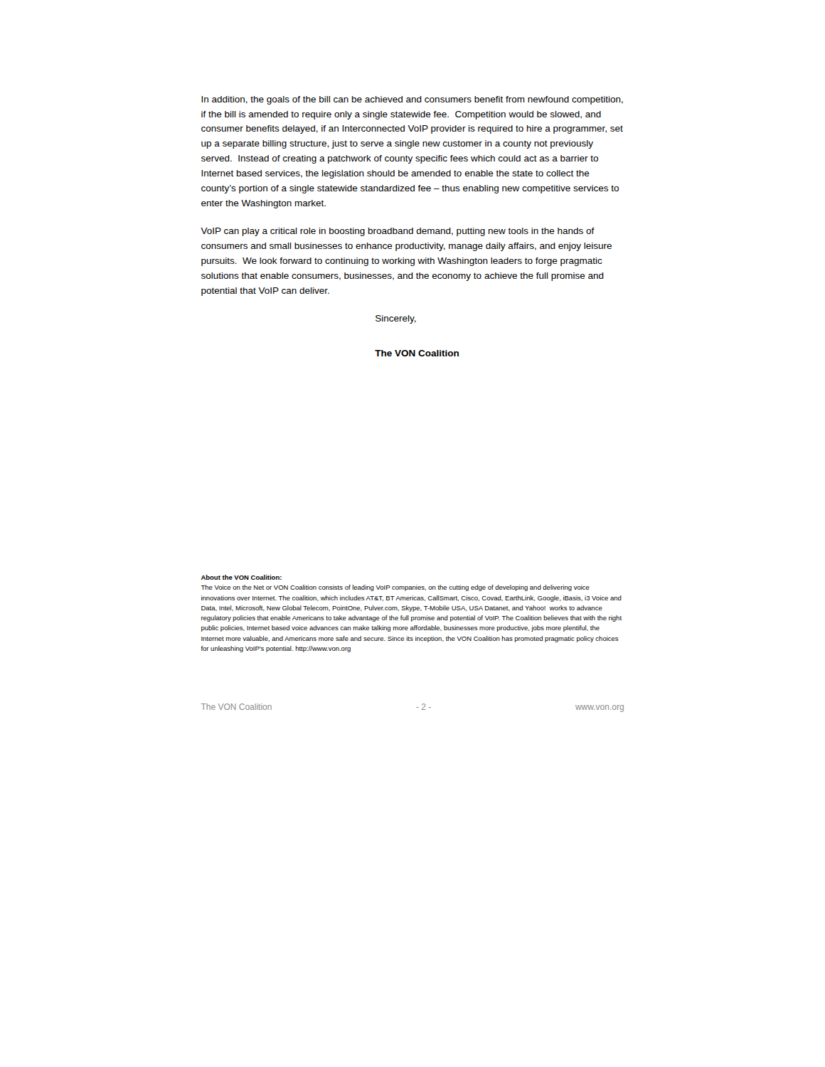In addition, the goals of the bill can be achieved and consumers benefit from newfound competition, if the bill is amended to require only a single statewide fee. Competition would be slowed, and consumer benefits delayed, if an Interconnected VoIP provider is required to hire a programmer, set up a separate billing structure, just to serve a single new customer in a county not previously served. Instead of creating a patchwork of county specific fees which could act as a barrier to Internet based services, the legislation should be amended to enable the state to collect the county’s portion of a single statewide standardized fee – thus enabling new competitive services to enter the Washington market.
VoIP can play a critical role in boosting broadband demand, putting new tools in the hands of consumers and small businesses to enhance productivity, manage daily affairs, and enjoy leisure pursuits. We look forward to continuing to working with Washington leaders to forge pragmatic solutions that enable consumers, businesses, and the economy to achieve the full promise and potential that VoIP can deliver.
Sincerely,
The VON Coalition
About the VON Coalition:
The Voice on the Net or VON Coalition consists of leading VoIP companies, on the cutting edge of developing and delivering voice innovations over Internet. The coalition, which includes AT&T, BT Americas, CallSmart, Cisco, Covad, EarthLink, Google, iBasis, i3 Voice and Data, Intel, Microsoft, New Global Telecom, PointOne, Pulver.com, Skype, T-Mobile USA, USA Datanet, and Yahoo! works to advance regulatory policies that enable Americans to take advantage of the full promise and potential of VoIP. The Coalition believes that with the right public policies, Internet based voice advances can make talking more affordable, businesses more productive, jobs more plentiful, the Internet more valuable, and Americans more safe and secure. Since its inception, the VON Coalition has promoted pragmatic policy choices for unleashing VoIP's potential. http://www.von.org
The VON Coalition
- 2 -
www.von.org